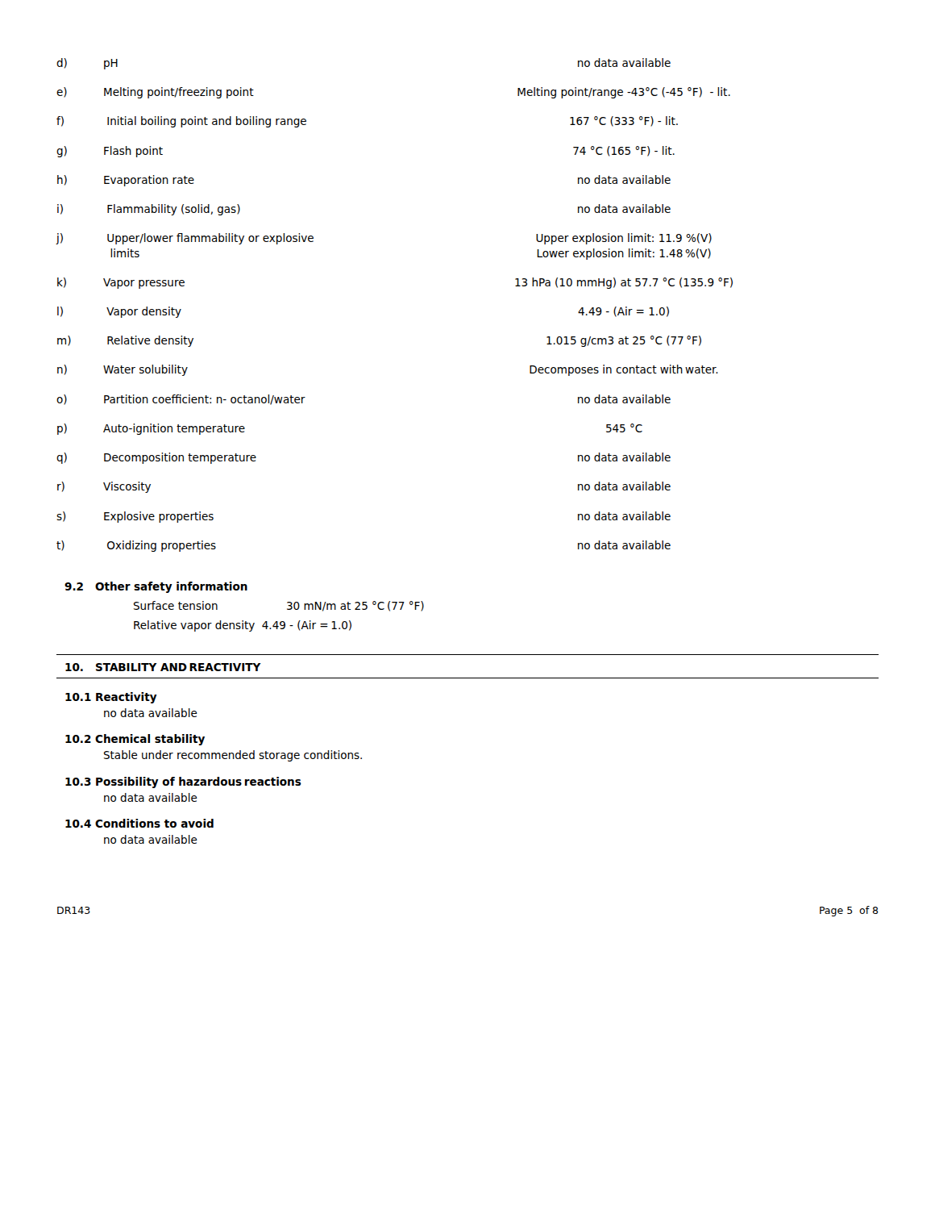| d) | pH | no data available |
| e) | Melting point/freezing point | Melting point/range -43°C (-45 °F) - lit. |
| f) | Initial boiling point and boiling range | 167 °C (333 °F) - lit. |
| g) | Flash point | 74 °C (165 °F) - lit. |
| h) | Evaporation rate | no data available |
| i) | Flammability (solid, gas) | no data available |
| j) | Upper/lower flammability or explosive limits | Upper explosion limit: 11.9 %(V) Lower explosion limit: 1.48 %(V) |
| k) | Vapor pressure | 13 hPa (10 mmHg) at 57.7 °C (135.9 °F) |
| l) | Vapor density | 4.49 - (Air = 1.0) |
| m) | Relative density | 1.015 g/cm3 at 25 °C (77 °F) |
| n) | Water solubility | Decomposes in contact with water. |
| o) | Partition coefficient: n- octanol/water | no data available |
| p) | Auto-ignition temperature | 545 °C |
| q) | Decomposition temperature | no data available |
| r) | Viscosity | no data available |
| s) | Explosive properties | no data available |
| t) | Oxidizing properties | no data available |
9.2
Other safety information
Surface tension30 mN/m at 25 °C (77 °F)
Relative vapor density 4.49 - (Air = 1.0)
10.
STABILITY AND REACTIVITY
10.1
Reactivity
no data available
10.2
Chemical stability
Stable under recommended storage conditions.
10.3
Possibility of hazardous reactions
no data available
10.4
Conditions to avoid
no data available
DR143
Page 5 of 8